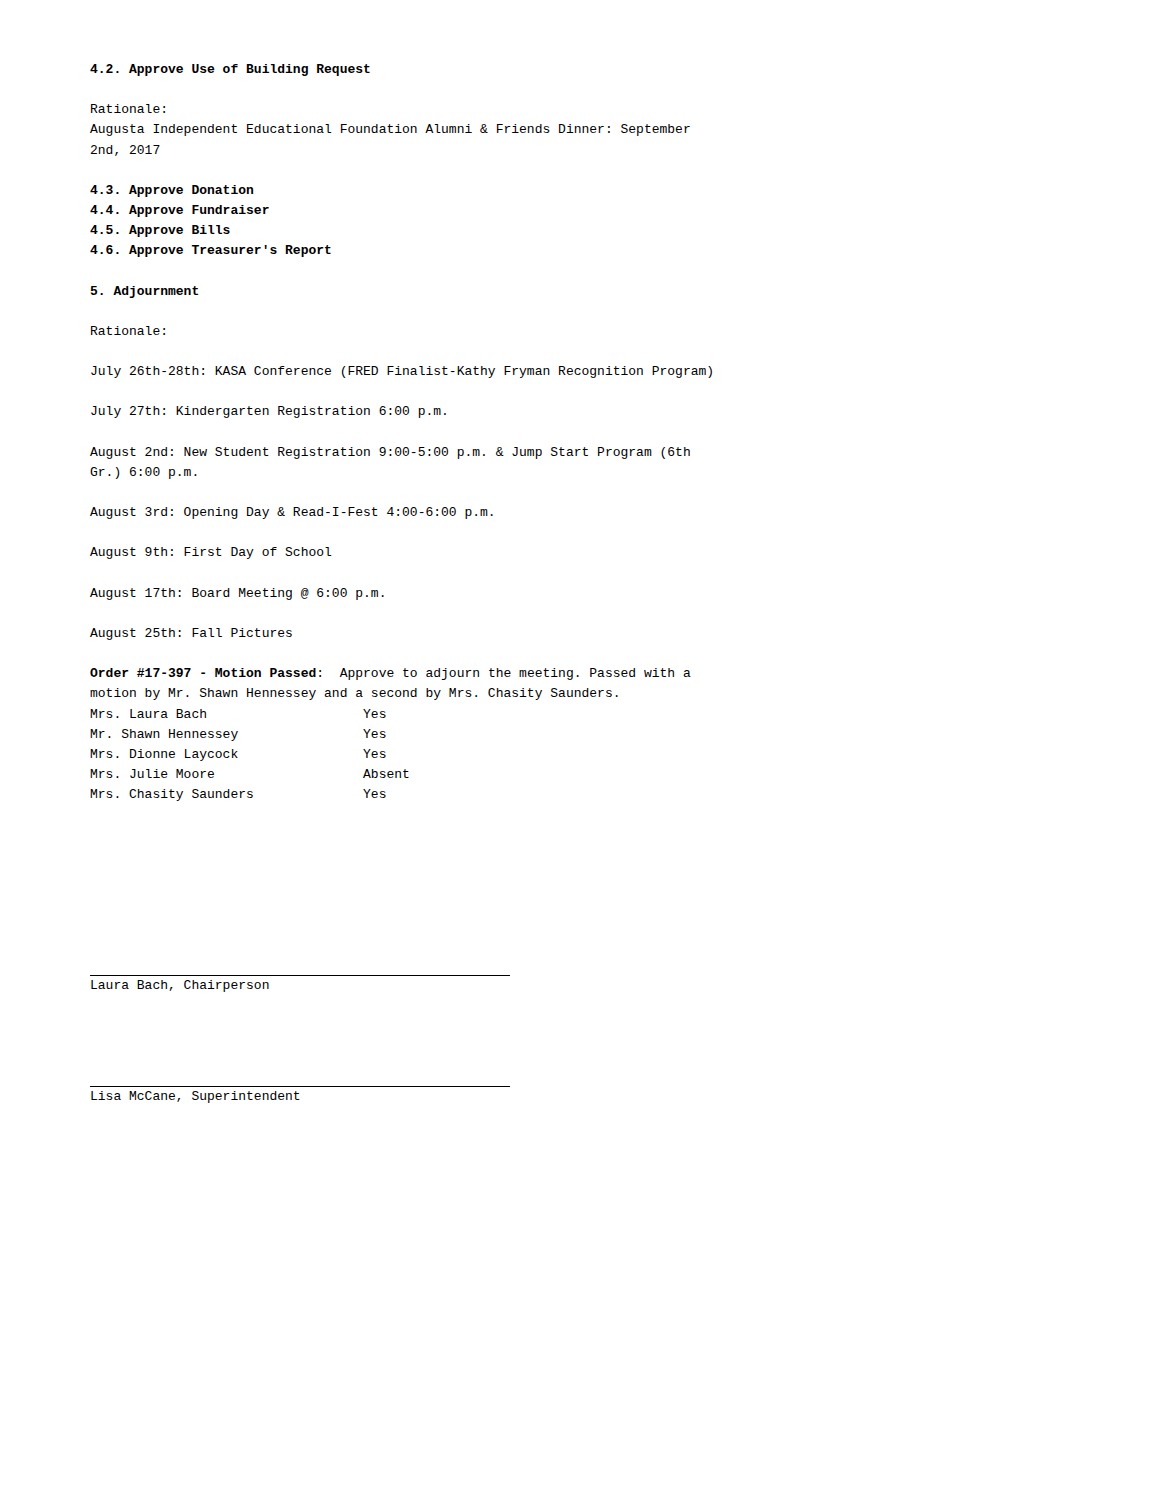4.2. Approve Use of Building Request
Rationale:
Augusta Independent Educational Foundation Alumni & Friends Dinner: September
2nd, 2017
4.3. Approve Donation
4.4. Approve Fundraiser
4.5. Approve Bills
4.6. Approve Treasurer's Report
5. Adjournment
Rationale:
July 26th-28th: KASA Conference (FRED Finalist-Kathy Fryman Recognition Program)
July 27th: Kindergarten Registration 6:00 p.m.
August 2nd: New Student Registration 9:00-5:00 p.m. & Jump Start Program (6th
Gr.) 6:00 p.m.
August 3rd: Opening Day & Read-I-Fest 4:00-6:00 p.m.
August 9th: First Day of School
August 17th: Board Meeting @ 6:00 p.m.
August 25th: Fall Pictures
Order #17-397 - Motion Passed: Approve to adjourn the meeting. Passed with a
motion by Mr. Shawn Hennessey and a second by Mrs. Chasity Saunders.
| Mrs. Laura Bach Yes |
| Mr. Shawn Hennessey Yes |
| Mrs. Dionne Laycock Yes |
| Mrs. Julie Moore Absent |
| Mrs. Chasity Saunders Yes |
Laura Bach, Chairperson
Lisa McCane, Superintendent